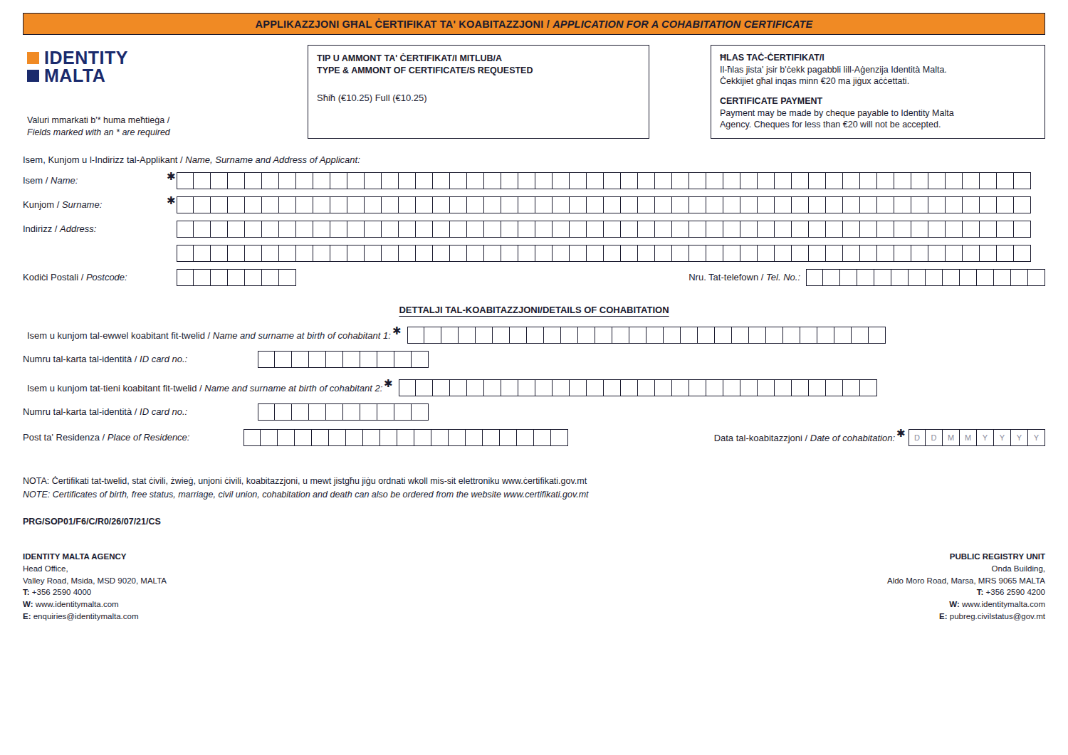APPLIKAZZJONI GĦAL ĊERTIFIKAT TA' KOABITAZZJONI / APPLICATION FOR A COHABITATION CERTIFICATE
IDENTITY
MALTA
Valuri mmarkati b'* huma meħtieġa /
Fields marked with an * are required
TIP U AMMONT TA' ĊERTIFIKAT/I MITLUB/A
TYPE & AMMONT OF CERTIFICATE/S REQUESTED
Sħiħ (€10.25) Full (€10.25)
ĦLAS TAĊ-ĊERTIFIKAT/I
Il-ħlas jista' jsir b'ċekk pagabbli lill-Aġenzija Identità Malta.
Ċekkijiet għal inqas minn €20 ma jiġux aċċettati.
CERTIFICATE PAYMENT
Payment may be made by cheque payable to Identity Malta
Agency. Cheques for less than €20 will not be accepted.
Isem, Kunjom u l-Indirizz tal-Applikant / Name, Surname and Address of Applicant:
Isem / Name:
✱
Kunjom / Surname:
✱
Indirizz / Address:
Kodiċi Postali / Postcode:
Nru. Tat-telefown / Tel. No.:
DETTALJI TAL-KOABITAZZJONI/DETAILS OF COHABITATION
Isem u kunjom tal-ewwel koabitant fit-twelid / Name and surname at birth of cohabitant 1:✱
Numru tal-karta tal-identità / ID card no.:
Isem u kunjom tat-tieni koabitant fit-twelid / Name and surname at birth of cohabitant 2:✱
Numru tal-karta tal-identità / ID card no.:
Post ta' Residenza / Place of Residence:
Data tal-koabitazzjoni / Date of cohabitation:✱
D
D
M
M
Y
Y
Y
Y
NOTA: Ċertifikati tat-twelid, stat ċivili, żwieġ, unjoni ċivili, koabitazzjoni, u mewt jistgħu jiġu ordnati wkoll mis-sit elettroniku www.ċertifikati.gov.mt
NOTE: Certificates of birth, free status, marriage, civil union, cohabitation and death can also be ordered from the website www.certifikati.gov.mt
PRG/SOP01/F6/C/R0/26/07/21/CS
IDENTITY MALTA AGENCY
Head Office,
Valley Road, Msida, MSD 9020, MALTA
T: +356 2590 4000
W: www.identitymalta.com
E: enquiries@identitymalta.com
PUBLIC REGISTRY UNIT
Onda Building,
Aldo Moro Road, Marsa, MRS 9065 MALTA
T: +356 2590 4200
W: www.identitymalta.com
E: pubreg.civilstatus@gov.mt